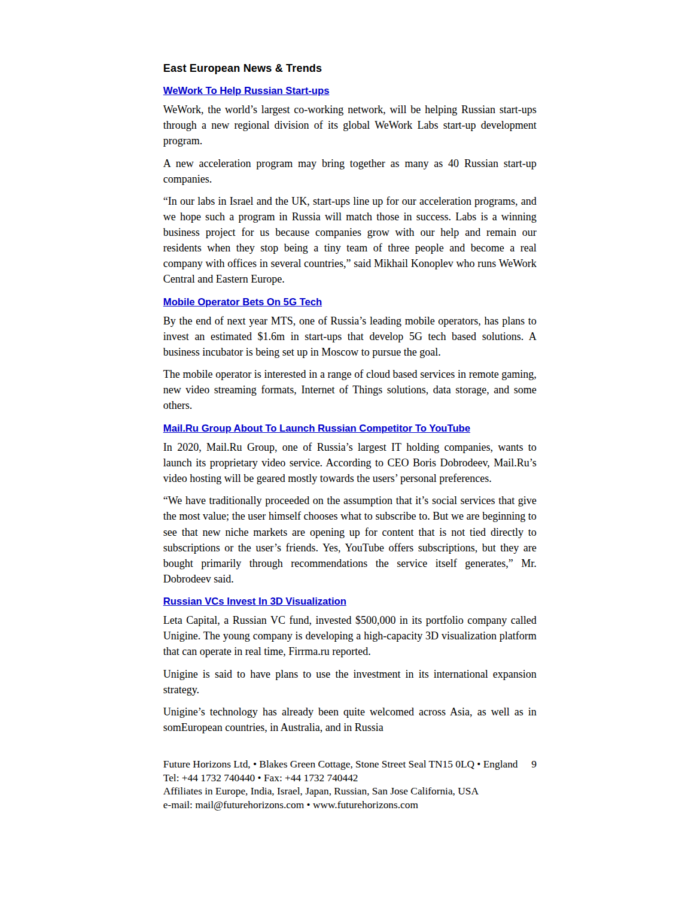East European News & Trends
WeWork To Help Russian Start-ups
WeWork, the world’s largest co-working network, will be helping Russian start-ups through a new regional division of its global WeWork Labs start-up development program.
A new acceleration program may bring together as many as 40 Russian start-up companies.
“In our labs in Israel and the UK, start-ups line up for our acceleration programs, and we hope such a program in Russia will match those in success. Labs is a winning business project for us because companies grow with our help and remain our residents when they stop being a tiny team of three people and become a real company with offices in several countries,” said Mikhail Konoplev who runs WeWork Central and Eastern Europe.
Mobile Operator Bets On 5G Tech
By the end of next year MTS, one of Russia’s leading mobile operators, has plans to invest an estimated $1.6m in start-ups that develop 5G tech based solutions. A business incubator is being set up in Moscow to pursue the goal.
The mobile operator is interested in a range of cloud based services in remote gaming, new video streaming formats, Internet of Things solutions, data storage, and some others.
Mail.Ru Group About To Launch Russian Competitor To YouTube
In 2020, Mail.Ru Group, one of Russia’s largest IT holding companies, wants to launch its proprietary video service. According to CEO Boris Dobrodeev, Mail.Ru’s video hosting will be geared mostly towards the users’ personal preferences.
“We have traditionally proceeded on the assumption that it’s social services that give the most value; the user himself chooses what to subscribe to. But we are beginning to see that new niche markets are opening up for content that is not tied directly to subscriptions or the user’s friends. Yes, YouTube offers subscriptions, but they are bought primarily through recommendations the service itself generates,” Mr. Dobrodeev said.
Russian VCs Invest In 3D Visualization
Leta Capital, a Russian VC fund, invested $500,000 in its portfolio company called Unigine. The young company is developing a high-capacity 3D visualization platform that can operate in real time, Firrma.ru reported.
Unigine is said to have plans to use the investment in its international expansion strategy.
Unigine’s technology has already been quite welcomed across Asia, as well as in somEuropean countries, in Australia, and in Russia
Future Horizons Ltd, • Blakes Green Cottage, Stone Street Seal TN15 0LQ • England9
Tel: +44 1732 740440 • Fax: +44 1732 740442
Affiliates in Europe, India, Israel, Japan, Russian, San Jose California, USA
e-mail: mail@futurehorizons.com • www.futurehorizons.com